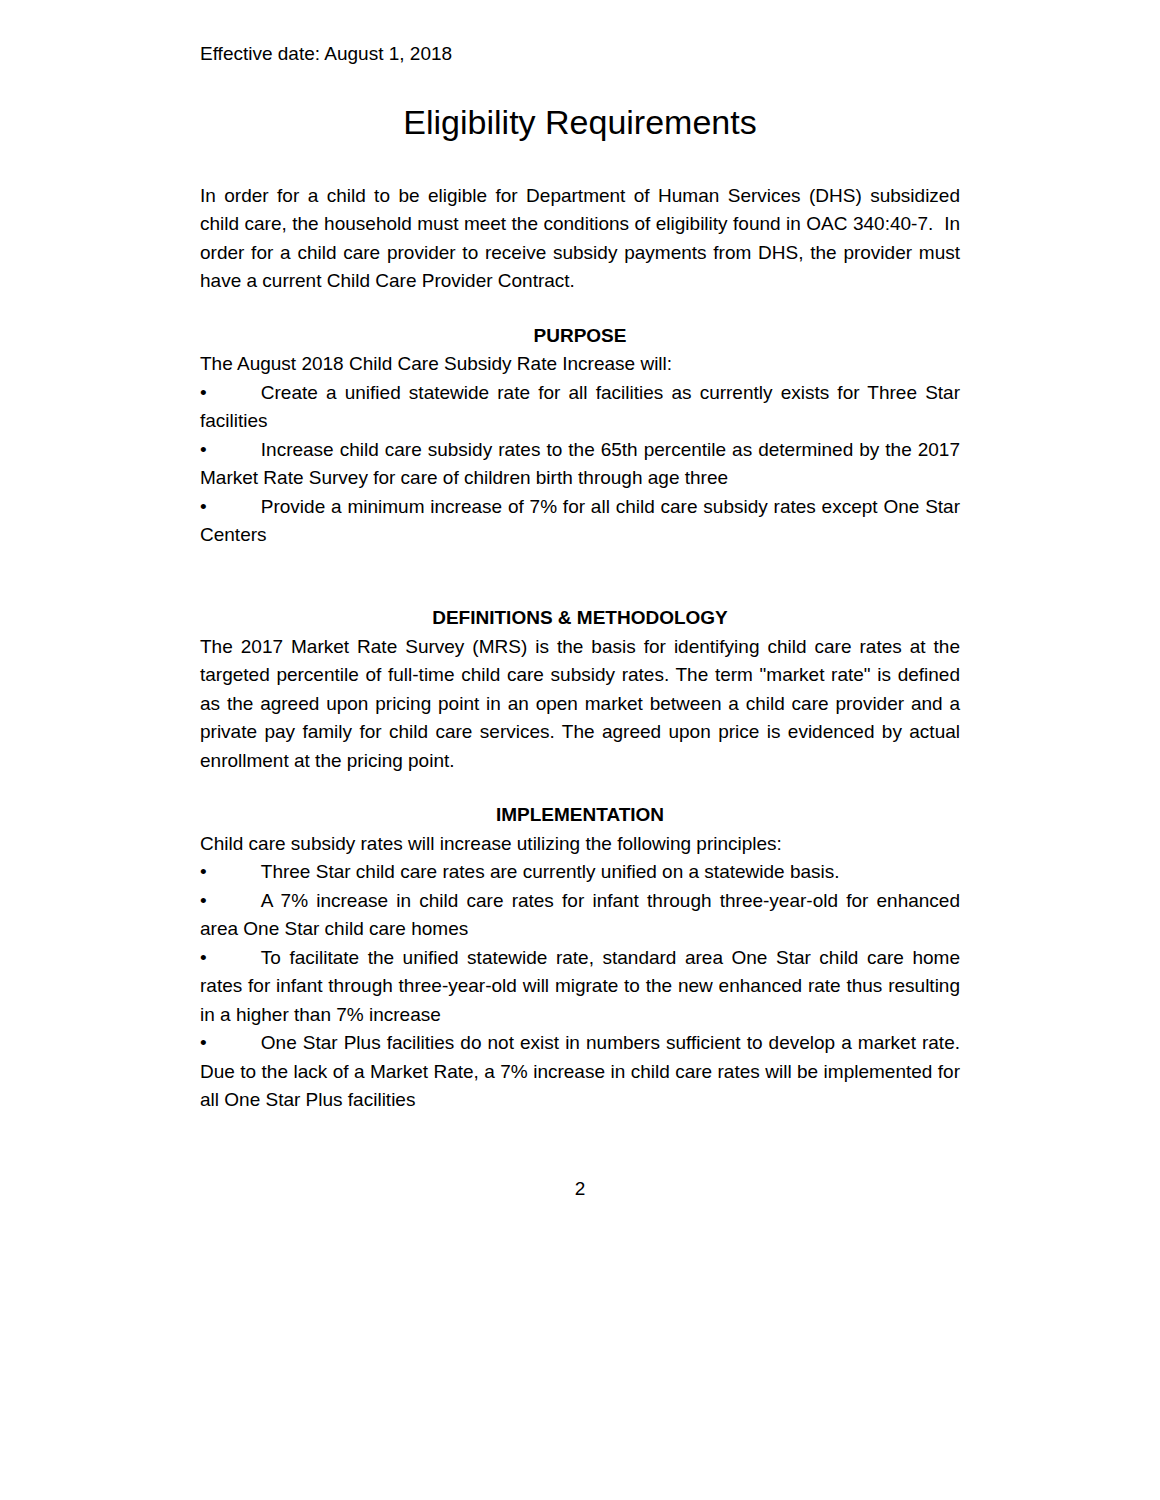Effective date: August 1, 2018
Eligibility Requirements
In order for a child to be eligible for Department of Human Services (DHS) subsidized child care, the household must meet the conditions of eligibility found in OAC 340:40-7. In order for a child care provider to receive subsidy payments from DHS, the provider must have a current Child Care Provider Contract.
PURPOSE
The August 2018 Child Care Subsidy Rate Increase will:
•Create a unified statewide rate for all facilities as currently exists for Three Star facilities
•Increase child care subsidy rates to the 65th percentile as determined by the 2017 Market Rate Survey for care of children birth through age three
•Provide a minimum increase of 7% for all child care subsidy rates except One Star Centers
DEFINITIONS & METHODOLOGY
The 2017 Market Rate Survey (MRS) is the basis for identifying child care rates at the targeted percentile of full-time child care subsidy rates. The term "market rate" is defined as the agreed upon pricing point in an open market between a child care provider and a private pay family for child care services. The agreed upon price is evidenced by actual enrollment at the pricing point.
IMPLEMENTATION
Child care subsidy rates will increase utilizing the following principles:
•Three Star child care rates are currently unified on a statewide basis.
•A 7% increase in child care rates for infant through three-year-old for enhanced area One Star child care homes
•To facilitate the unified statewide rate, standard area One Star child care home rates for infant through three-year-old will migrate to the new enhanced rate thus resulting in a higher than 7% increase
•One Star Plus facilities do not exist in numbers sufficient to develop a market rate. Due to the lack of a Market Rate, a 7% increase in child care rates will be implemented for all One Star Plus facilities
2